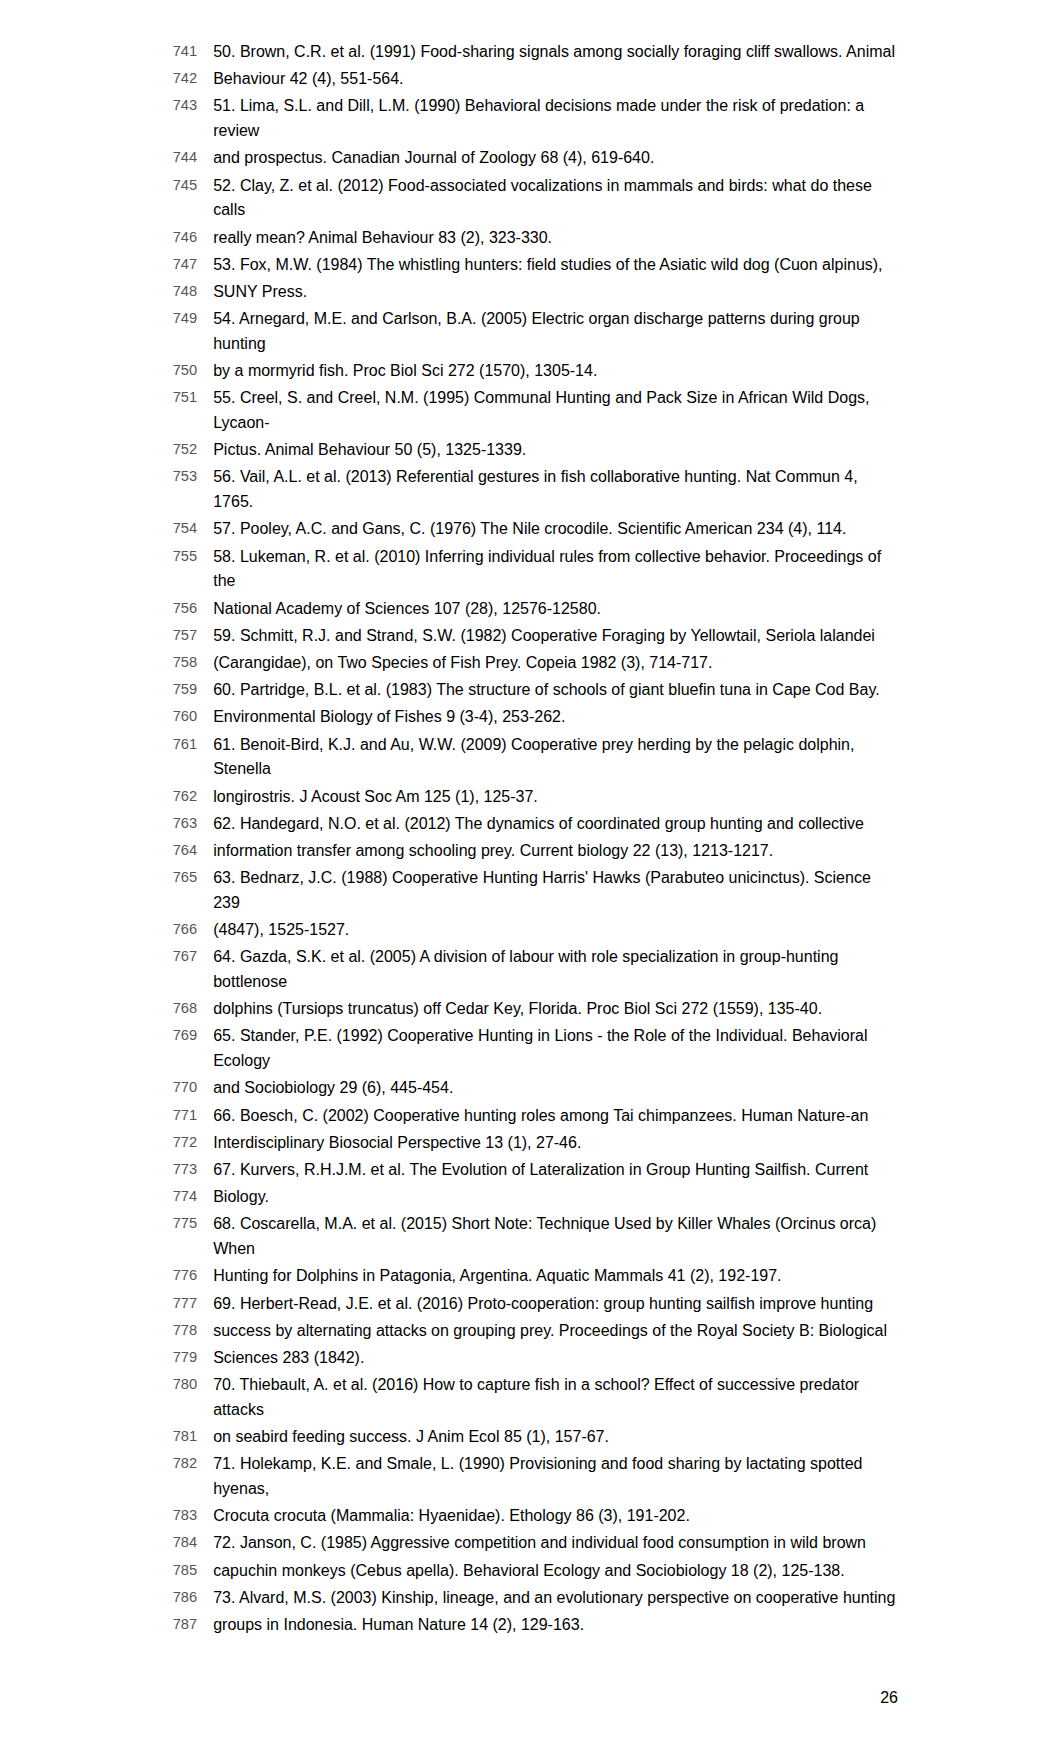74150. Brown, C.R. et al. (1991) Food-sharing signals among socially foraging cliff swallows. Animal
742 Behaviour 42 (4), 551-564.
74351. Lima, S.L. and Dill, L.M. (1990) Behavioral decisions made under the risk of predation: a review
744and prospectus. Canadian Journal of Zoology 68 (4), 619-640.
74552. Clay, Z. et al. (2012) Food-associated vocalizations in mammals and birds: what do these calls
746really mean? Animal Behaviour 83 (2), 323-330.
74753. Fox, M.W. (1984) The whistling hunters: field studies of the Asiatic wild dog (Cuon alpinus),
748 SUNY Press.
74954. Arnegard, M.E. and Carlson, B.A. (2005) Electric organ discharge patterns during group hunting
750by a mormyrid fish. Proc Biol Sci 272 (1570), 1305-14.
75155. Creel, S. and Creel, N.M. (1995) Communal Hunting and Pack Size in African Wild Dogs, Lycaon-
752 Pictus. Animal Behaviour 50 (5), 1325-1339.
75356. Vail, A.L. et al. (2013) Referential gestures in fish collaborative hunting. Nat Commun 4, 1765.
75457. Pooley, A.C. and Gans, C. (1976) The Nile crocodile. Scientific American 234 (4), 114.
75558. Lukeman, R. et al. (2010) Inferring individual rules from collective behavior. Proceedings of the
756 National Academy of Sciences 107 (28), 12576-12580.
75759. Schmitt, R.J. and Strand, S.W. (1982) Cooperative Foraging by Yellowtail, Seriola lalandei
758(Carangidae), on Two Species of Fish Prey. Copeia 1982 (3), 714-717.
75960. Partridge, B.L. et al. (1983) The structure of schools of giant bluefin tuna in Cape Cod Bay.
760 Environmental Biology of Fishes 9 (3-4), 253-262.
76161. Benoit-Bird, K.J. and Au, W.W. (2009) Cooperative prey herding by the pelagic dolphin, Stenella
762longirostris. J Acoust Soc Am 125 (1), 125-37.
76362. Handegard, N.O. et al. (2012) The dynamics of coordinated group hunting and collective
764information transfer among schooling prey. Current biology 22 (13), 1213-1217.
76563. Bednarz, J.C. (1988) Cooperative Hunting Harris' Hawks (Parabuteo unicinctus). Science 239
766(4847), 1525-1527.
76764. Gazda, S.K. et al. (2005) A division of labour with role specialization in group-hunting bottlenose
768dolphins (Tursiops truncatus) off Cedar Key, Florida. Proc Biol Sci 272 (1559), 135-40.
76965. Stander, P.E. (1992) Cooperative Hunting in Lions - the Role of the Individual. Behavioral Ecology
770and Sociobiology 29 (6), 445-454.
77166. Boesch, C. (2002) Cooperative hunting roles among Tai chimpanzees. Human Nature-an
772 Interdisciplinary Biosocial Perspective 13 (1), 27-46.
77367. Kurvers, R.H.J.M. et al. The Evolution of Lateralization in Group Hunting Sailfish. Current
774 Biology.
77568. Coscarella, M.A. et al. (2015) Short Note: Technique Used by Killer Whales (Orcinus orca) When
776 Hunting for Dolphins in Patagonia, Argentina. Aquatic Mammals 41 (2), 192-197.
77769. Herbert-Read, J.E. et al. (2016) Proto-cooperation: group hunting sailfish improve hunting
778success by alternating attacks on grouping prey. Proceedings of the Royal Society B: Biological
779 Sciences 283 (1842).
78070. Thiebault, A. et al. (2016) How to capture fish in a school? Effect of successive predator attacks
781on seabird feeding success. J Anim Ecol 85 (1), 157-67.
78271. Holekamp, K.E. and Smale, L. (1990) Provisioning and food sharing by lactating spotted hyenas,
783 Crocuta crocuta (Mammalia: Hyaenidae). Ethology 86 (3), 191-202.
78472. Janson, C. (1985) Aggressive competition and individual food consumption in wild brown
785capuchin monkeys (Cebus apella). Behavioral Ecology and Sociobiology 18 (2), 125-138.
78673. Alvard, M.S. (2003) Kinship, lineage, and an evolutionary perspective on cooperative hunting
787groups in Indonesia. Human Nature 14 (2), 129-163.
26